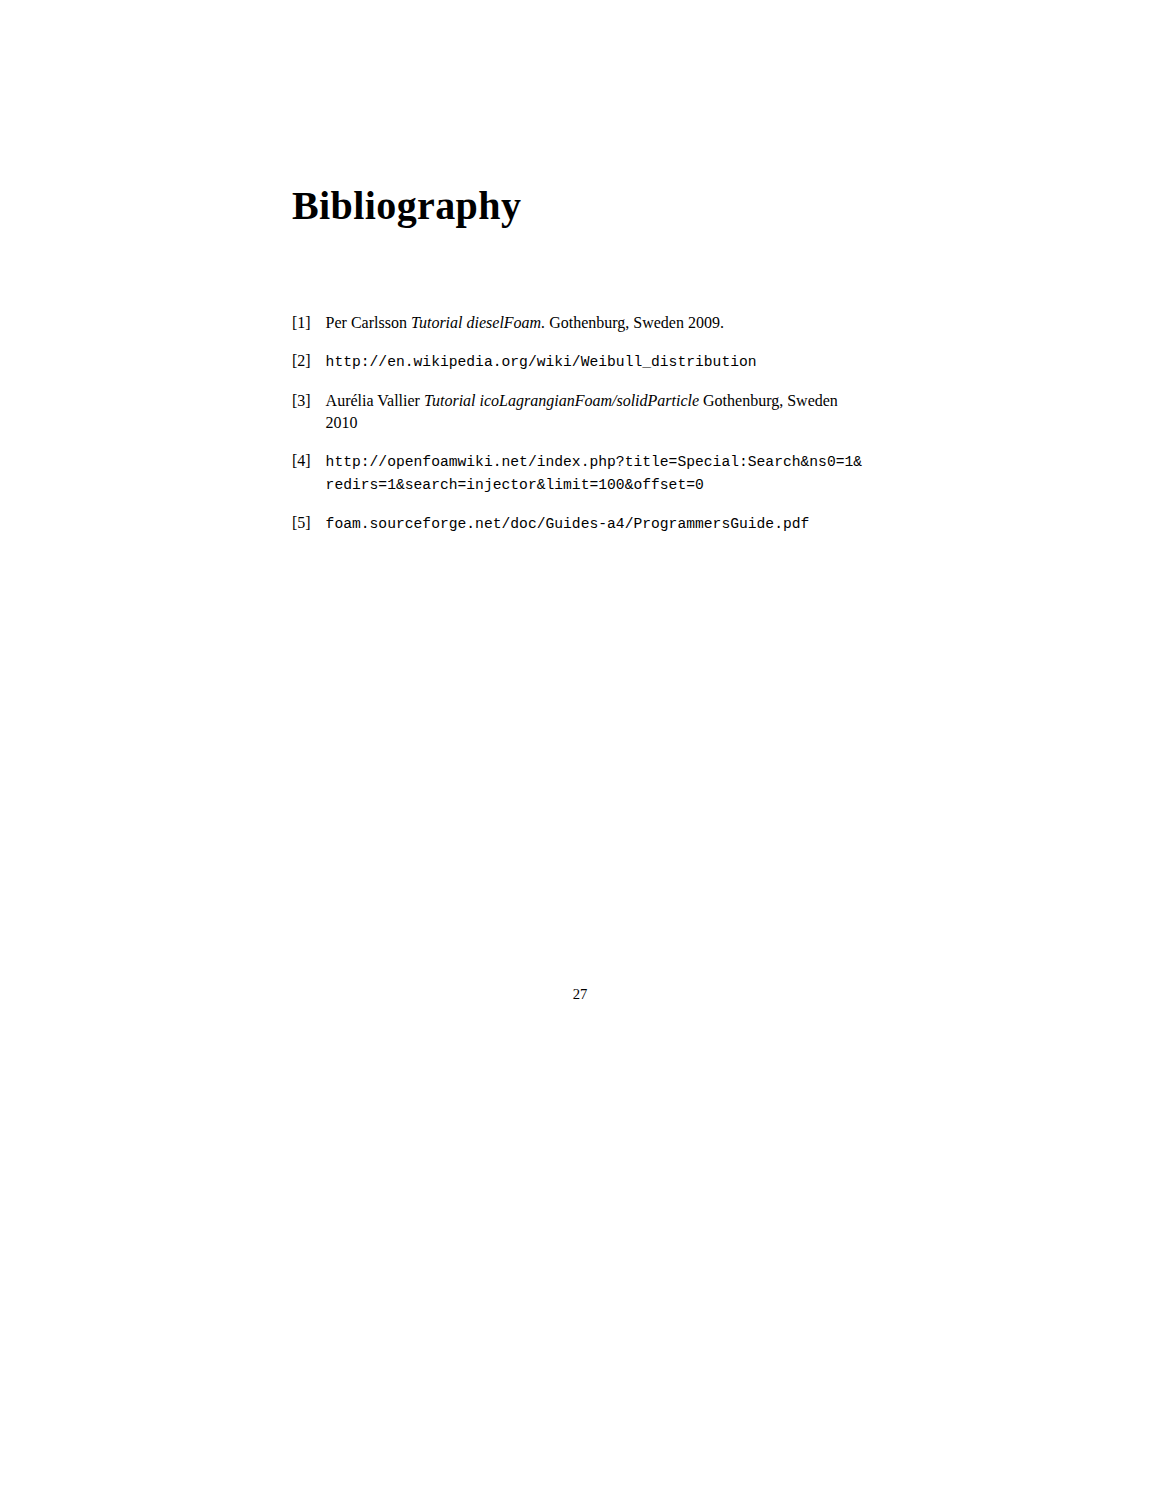Bibliography
[1] Per Carlsson Tutorial dieselFoam. Gothenburg, Sweden 2009.
[2] http://en.wikipedia.org/wiki/Weibull_distribution
[3] Aurélia Vallier Tutorial icoLagrangianFoam/solidParticle Gothenburg, Sweden 2010
[4] http://openfoamwiki.net/index.php?title=Special:Search&ns0=1&redirs=1&search=injector&limit=100&offset=0
[5] foam.sourceforge.net/doc/Guides-a4/ProgrammersGuide.pdf
27